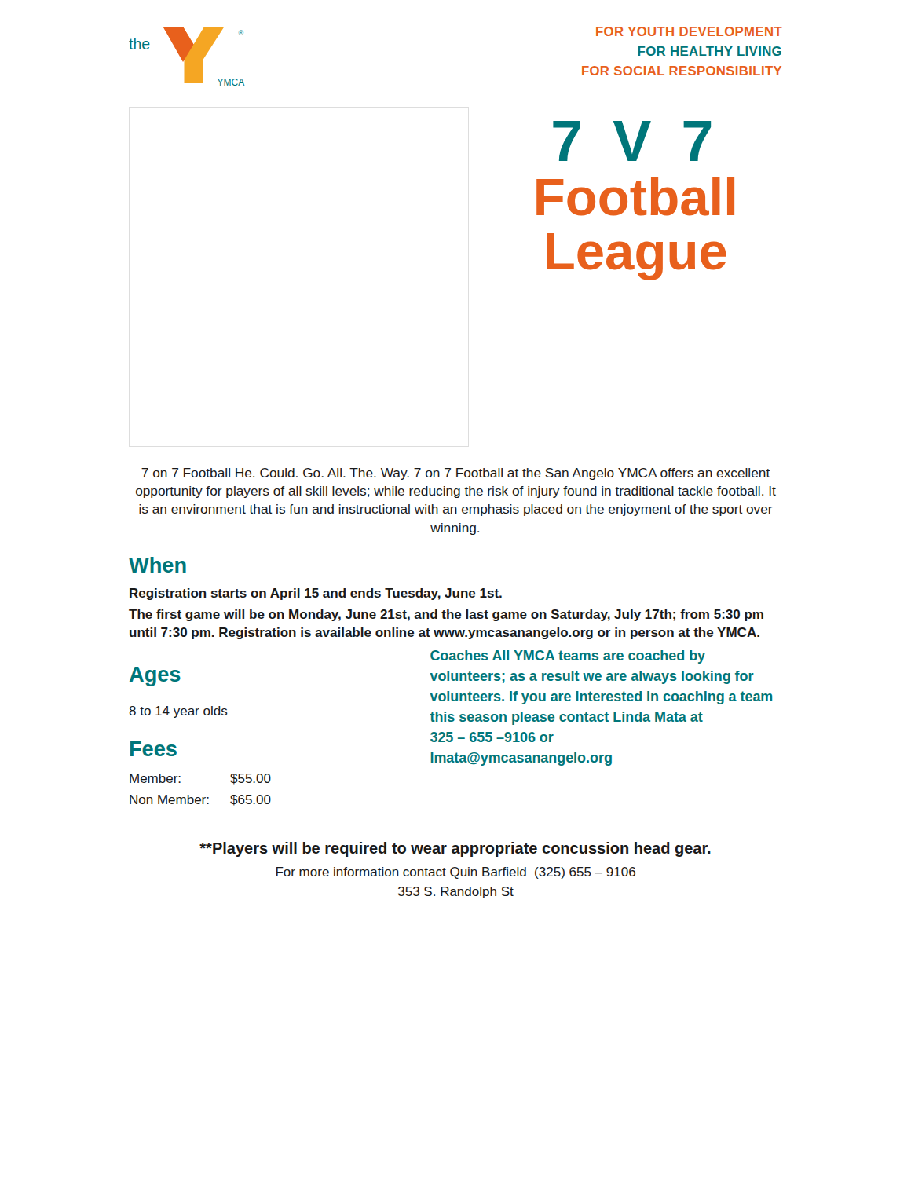the YMCA ®
FOR YOUTH DEVELOPMENT
FOR HEALTHY LIVING
FOR SOCIAL RESPONSIBILITY
7 V 7 Football League
7 on 7 Football He. Could. Go. All. The. Way. 7 on 7 Football at the San Angelo YMCA offers an excellent opportunity for players of all skill levels; while reducing the risk of injury found in traditional tackle football. It is an environment that is fun and instructional with an emphasis placed on the enjoyment of the sport over winning.
When
Registration starts on April 15 and ends Tuesday, June 1st.
The first game will be on Monday, June 21st, and the last game on Saturday, July 17th; from 5:30 pm until 7:30 pm. Registration is available online at www.ymcasanangelo.org or in person at the YMCA.
Ages
8 to 14 year olds
Fees
| Member: | $55.00 |
| Non Member: | $65.00 |
Coaches All YMCA teams are coached by volunteers; as a result we are always looking for volunteers. If you are interested in coaching a team this season please contact Linda Mata at
325 – 655 –9106 or
lmata@ymcasanangelo.org
**Players will be required to wear appropriate concussion head gear.
For more information contact Quin Barfield (325) 655 – 9106
353 S. Randolph St